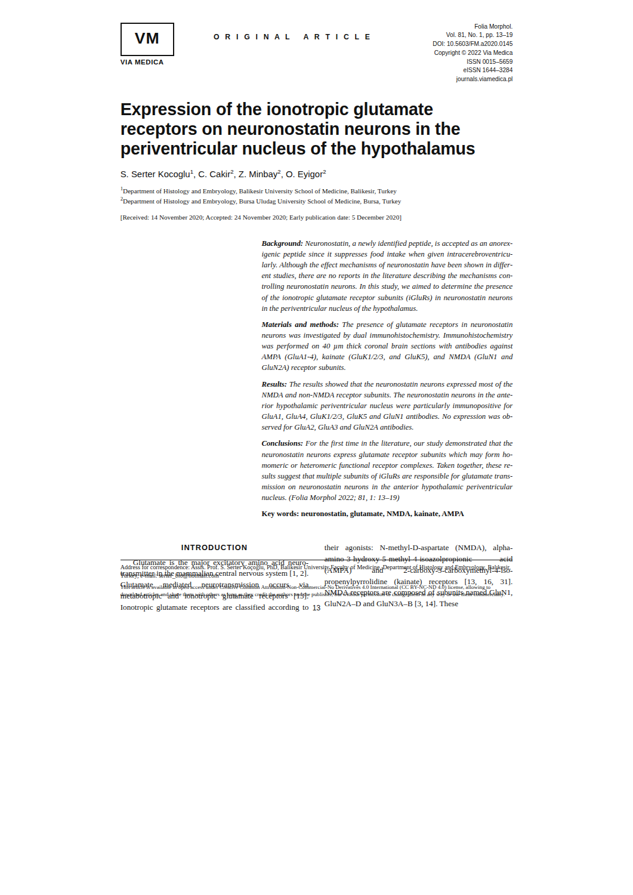VM
VIA MEDICA
O R I G I N A L A R T I C L E
Folia Morphol.
Vol. 81, No. 1, pp. 13–19
DOI: 10.5603/FM.a2020.0145
Copyright © 2022 Via Medica
ISSN 0015–5659
eISSN 1644–3284
journals.viamedica.pl
Expression of the ionotropic glutamate receptors on neuronostatin neurons in the periventricular nucleus of the hypothalamus
S. Serter Kocoglu1, C. Cakir2, Z. Minbay2, O. Eyigor2
1Department of Histology and Embryology, Balikesir University School of Medicine, Balikesir, Turkey
2Department of Histology and Embryology, Bursa Uludag University School of Medicine, Bursa, Turkey
[Received: 14 November 2020; Accepted: 24 November 2020; Early publication date: 5 December 2020]
Background: Neuronostatin, a newly identified peptide, is accepted as an anorexigenic peptide since it suppresses food intake when given intracerebroventricularly. Although the effect mechanisms of neuronostatin have been shown in different studies, there are no reports in the literature describing the mechanisms controlling neuronostatin neurons. In this study, we aimed to determine the presence of the ionotropic glutamate receptor subunits (iGluRs) in neuronostatin neurons in the periventricular nucleus of the hypothalamus.
Materials and methods: The presence of glutamate receptors in neuronostatin neurons was investigated by dual immunohistochemistry. Immunohistochemistry was performed on 40 µm thick coronal brain sections with antibodies against AMPA (GluA1-4), kainate (GluK1/2/3, and GluK5), and NMDA (GluN1 and GluN2A) receptor subunits.
Results: The results showed that the neuronostatin neurons expressed most of the NMDA and non-NMDA receptor subunits. The neuronostatin neurons in the anterior hypothalamic periventricular nucleus were particularly immunopositive for GluA1, GluA4, GluK1/2/3, GluK5 and GluN1 antibodies. No expression was observed for GluA2, GluA3 and GluN2A antibodies.
Conclusions: For the first time in the literature, our study demonstrated that the neuronostatin neurons express glutamate receptor subunits which may form homomeric or heteromeric functional receptor complexes. Taken together, these results suggest that multiple subunits of iGluRs are responsible for glutamate transmission on neuronostatin neurons in the anterior hypothalamic periventricular nucleus. (Folia Morphol 2022; 81, 1: 13–19)
Key words: neuronostatin, glutamate, NMDA, kainate, AMPA
Introduction
Glutamate is the major excitatory amino acid neurotransmitter in the mammalian central nervous system [1, 2]. Glutamate mediated neurotransmission occurs via metabotropic and ionotropic glutamate receptors [13]. Ionotropic glutamate receptors are classified according to their agonists: N-methyl-D-aspartate (NMDA), alpha-amino-3-hydroxy-5-methyl-4-isoazolpropionic acid (AMPA) and 2-carboxy-3-carboxymethyl-4-isopropenylpyrrolidine (kainate) receptors [13, 16, 31]. NMDA receptors are composed of subunits named GluN1, GluN2A–D and GluN3A–B [3, 14]. These
Address for correspondence: Assis. Prof. S. Serter Koçoğlu, PhD, Balikesir University Faculty of Medicine, Department of Histology and Embryology, Balıkesir, Turkey, e-mail: serter_bio@hotmail.com
This article is available in open access under Creative Common Attribution-Non-Commercial-No Derivatives 4.0 International (CC BY-NC-ND 4.0) license, allowing to download articles and share them with others as long as they credit the authors and the publisher, but without permission to change them in any way or use them commercially.
13